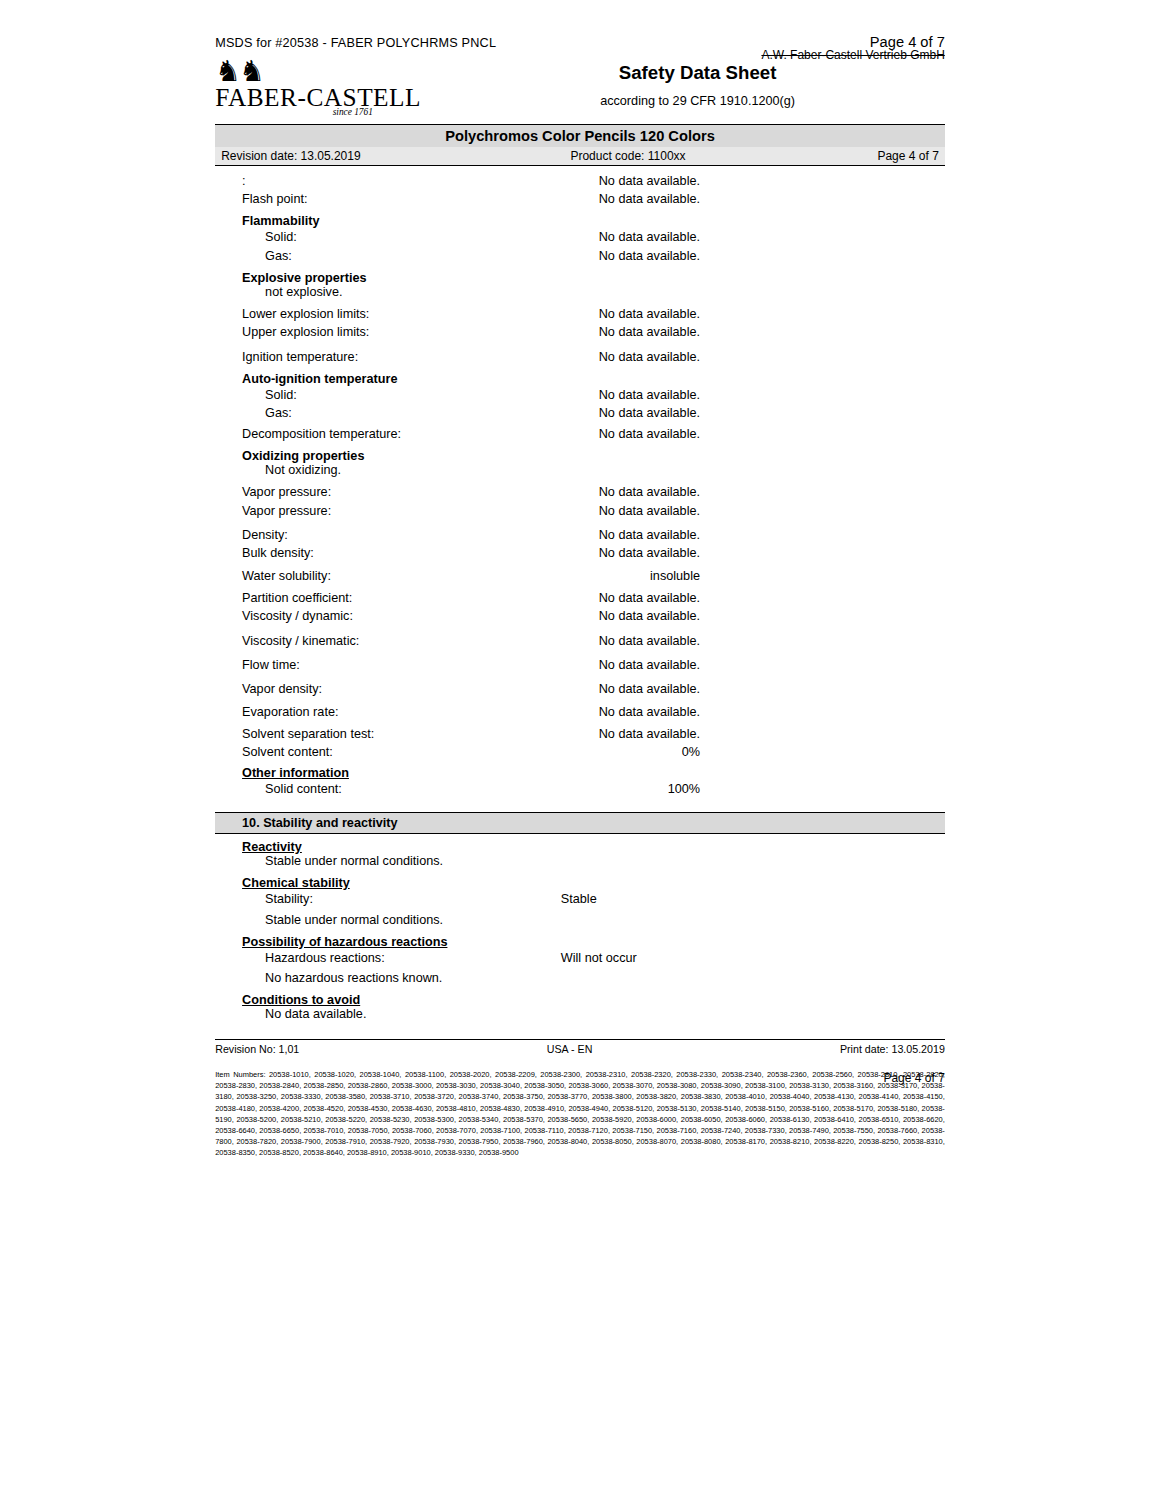MSDS for #20538 - FABER POLYCHRMS PNCL
Page 4 of 7
A.W. Faber-Castell Vertrieb GmbH
♞♞
FABER-CASTELL
since 1761
Safety Data Sheet
according to 29 CFR 1910.1200(g)
Polychromos Color Pencils 120 Colors
Revision date: 13.05.2019
Product code: 1100xx
Page 4 of 7
:
No data available.
Flash point:
No data available.
Flammability
Solid:
No data available.
Gas:
No data available.
Explosive properties
not explosive.
Lower explosion limits:
No data available.
Upper explosion limits:
No data available.
Ignition temperature:
No data available.
Auto-ignition temperature
Solid:
No data available.
Gas:
No data available.
Decomposition temperature:
No data available.
Oxidizing properties
Not oxidizing.
Vapor pressure:
No data available.
Vapor pressure:
No data available.
Density:
No data available.
Bulk density:
No data available.
Water solubility:
insoluble
Partition coefficient:
No data available.
Viscosity / dynamic:
No data available.
Viscosity / kinematic:
No data available.
Flow time:
No data available.
Vapor density:
No data available.
Evaporation rate:
No data available.
Solvent separation test:
No data available.
Solvent content:
0%
Other information
Solid content:
100%
10. Stability and reactivity
Reactivity
Stable under normal conditions.
Chemical stability
Stability:
Stable
Stable under normal conditions.
Possibility of hazardous reactions
Hazardous reactions:
Will not occur
No hazardous reactions known.
Conditions to avoid
No data available.
Revision No: 1,01
USA - EN
Print date: 13.05.2019
Page 4 of 7
Item Numbers: 20538-1010, 20538-1020, 20538-1040, 20538-1100, 20538-2020, 20538-2209, 20538-2300, 20538-2310, 20538-2320, 20538-2330, 20538-2340, 20538-2360, 20538-2560, 20538-2810, 20538-2820, 20538-2830, 20538-2840, 20538-2850, 20538-2860, 20538-3000, 20538-3030, 20538-3040, 20538-3050, 20538-3060, 20538-3070, 20538-3080, 20538-3090, 20538-3100, 20538-3130, 20538-3160, 20538-3170, 20538-3180, 20538-3250, 20538-3330, 20538-3580, 20538-3710, 20538-3720, 20538-3740, 20538-3750, 20538-3770, 20538-3800, 20538-3820, 20538-3830, 20538-4010, 20538-4040, 20538-4130, 20538-4140, 20538-4150, 20538-4180, 20538-4200, 20538-4520, 20538-4530, 20538-4630, 20538-4810, 20538-4830, 20538-4910, 20538-4940, 20538-5120, 20538-5130, 20538-5140, 20538-5150, 20538-5160, 20538-5170, 20538-5180, 20538-5190, 20538-5200, 20538-5210, 20538-5220, 20538-5230, 20538-5300, 20538-5340, 20538-5370, 20538-5650, 20538-5920, 20538-6000, 20538-6050, 20538-6060, 20538-6130, 20538-6410, 20538-6510, 20538-6620, 20538-6640, 20538-6650, 20538-7010, 20538-7050, 20538-7060, 20538-7070, 20538-7100, 20538-7110, 20538-7120, 20538-7150, 20538-7160, 20538-7240, 20538-7330, 20538-7490, 20538-7550, 20538-7660, 20538-7800, 20538-7820, 20538-7900, 20538-7910, 20538-7920, 20538-7930, 20538-7950, 20538-7960, 20538-8040, 20538-8050, 20538-8070, 20538-8080, 20538-8170, 20538-8210, 20538-8220, 20538-8250, 20538-8310, 20538-8350, 20538-8520, 20538-8640, 20538-8910, 20538-9010, 20538-9330, 20538-9500